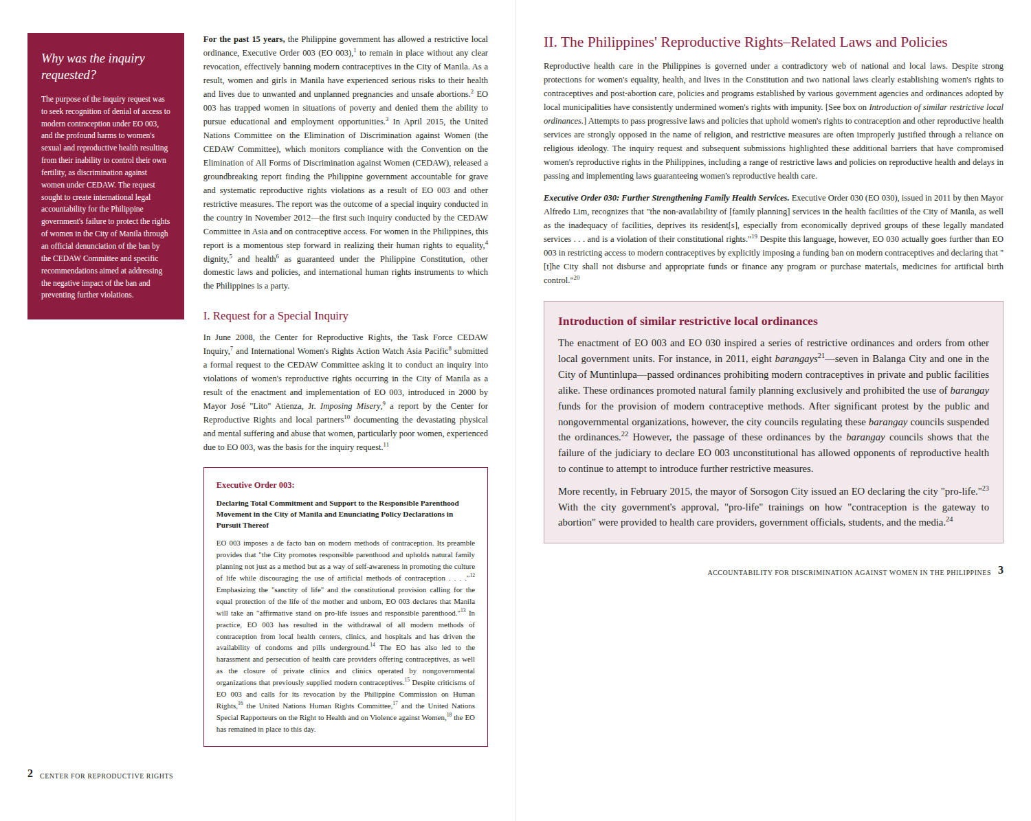Why was the inquiry requested?
The purpose of the inquiry request was to seek recognition of denial of access to modern contraception under EO 003, and the profound harms to women's sexual and reproductive health resulting from their inability to control their own fertility, as discrimination against women under CEDAW. The request sought to create international legal accountability for the Philippine government's failure to protect the rights of women in the City of Manila through an official denunciation of the ban by the CEDAW Committee and specific recommendations aimed at addressing the negative impact of the ban and preventing further violations.
For the past 15 years, the Philippine government has allowed a restrictive local ordinance, Executive Order 003 (EO 003),1 to remain in place without any clear revocation, effectively banning modern contraceptives in the City of Manila. As a result, women and girls in Manila have experienced serious risks to their health and lives due to unwanted and unplanned pregnancies and unsafe abortions.2 EO 003 has trapped women in situations of poverty and denied them the ability to pursue educational and employment opportunities.3 In April 2015, the United Nations Committee on the Elimination of Discrimination against Women (the CEDAW Committee), which monitors compliance with the Convention on the Elimination of All Forms of Discrimination against Women (CEDAW), released a groundbreaking report finding the Philippine government accountable for grave and systematic reproductive rights violations as a result of EO 003 and other restrictive measures. The report was the outcome of a special inquiry conducted in the country in November 2012—the first such inquiry conducted by the CEDAW Committee in Asia and on contraceptive access. For women in the Philippines, this report is a momentous step forward in realizing their human rights to equality,4 dignity,5 and health6 as guaranteed under the Philippine Constitution, other domestic laws and policies, and international human rights instruments to which the Philippines is a party.
I. Request for a Special Inquiry
In June 2008, the Center for Reproductive Rights, the Task Force CEDAW Inquiry,7 and International Women's Rights Action Watch Asia Pacific8 submitted a formal request to the CEDAW Committee asking it to conduct an inquiry into violations of women's reproductive rights occurring in the City of Manila as a result of the enactment and implementation of EO 003, introduced in 2000 by Mayor José "Lito" Atienza, Jr. Imposing Misery,9 a report by the Center for Reproductive Rights and local partners10 documenting the devastating physical and mental suffering and abuse that women, particularly poor women, experienced due to EO 003, was the basis for the inquiry request.11
Executive Order 003:
Declaring Total Commitment and Support to the Responsible Parenthood Movement in the City of Manila and Enunciating Policy Declarations in Pursuit Thereof
EO 003 imposes a de facto ban on modern methods of contraception. Its preamble provides that "the City promotes responsible parenthood and upholds natural family planning not just as a method but as a way of self-awareness in promoting the culture of life while discouraging the use of artificial methods of contraception . . . ."12 Emphasizing the "sanctity of life" and the constitutional provision calling for the equal protection of the life of the mother and unborn, EO 003 declares that Manila will take an "affirmative stand on pro-life issues and responsible parenthood."13 In practice, EO 003 has resulted in the withdrawal of all modern methods of contraception from local health centers, clinics, and hospitals and has driven the availability of condoms and pills underground.14 The EO has also led to the harassment and persecution of health care providers offering contraceptives, as well as the closure of private clinics and clinics operated by nongovernmental organizations that previously supplied modern contraceptives.15 Despite criticisms of EO 003 and calls for its revocation by the Philippine Commission on Human Rights,16 the United Nations Human Rights Committee,17 and the United Nations Special Rapporteurs on the Right to Health and on Violence against Women,18 the EO has remained in place to this day.
2 CENTER FOR REPRODUCTIVE RIGHTS
II. The Philippines' Reproductive Rights–Related Laws and Policies
Reproductive health care in the Philippines is governed under a contradictory web of national and local laws. Despite strong protections for women's equality, health, and lives in the Constitution and two national laws clearly establishing women's rights to contraceptives and post-abortion care, policies and programs established by various government agencies and ordinances adopted by local municipalities have consistently undermined women's rights with impunity. [See box on Introduction of similar restrictive local ordinances.] Attempts to pass progressive laws and policies that uphold women's rights to contraception and other reproductive health services are strongly opposed in the name of religion, and restrictive measures are often improperly justified through a reliance on religious ideology. The inquiry request and subsequent submissions highlighted these additional barriers that have compromised women's reproductive rights in the Philippines, including a range of restrictive laws and policies on reproductive health and delays in passing and implementing laws guaranteeing women's reproductive health care.
Executive Order 030: Further Strengthening Family Health Services. Executive Order 030 (EO 030), issued in 2011 by then Mayor Alfredo Lim, recognizes that "the non-availability of [family planning] services in the health facilities of the City of Manila, as well as the inadequacy of facilities, deprives its resident[s], especially from economically deprived groups of these legally mandated services . . . and is a violation of their constitutional rights."19 Despite this language, however, EO 030 actually goes further than EO 003 in restricting access to modern contraceptives by explicitly imposing a funding ban on modern contraceptives and declaring that "[t]he City shall not disburse and appropriate funds or finance any program or purchase materials, medicines for artificial birth control."20
Introduction of similar restrictive local ordinances
The enactment of EO 003 and EO 030 inspired a series of restrictive ordinances and orders from other local government units. For instance, in 2011, eight barangays21—seven in Balanga City and one in the City of Muntinlupa—passed ordinances prohibiting modern contraceptives in private and public facilities alike. These ordinances promoted natural family planning exclusively and prohibited the use of barangay funds for the provision of modern contraceptive methods. After significant protest by the public and nongovernmental organizations, however, the city councils regulating these barangay councils suspended the ordinances.22 However, the passage of these ordinances by the barangay councils shows that the failure of the judiciary to declare EO 003 unconstitutional has allowed opponents of reproductive health to continue to attempt to introduce further restrictive measures.
More recently, in February 2015, the mayor of Sorsogon City issued an EO declaring the city "pro-life."23 With the city government's approval, "pro-life" trainings on how "contraception is the gateway to abortion" were provided to health care providers, government officials, students, and the media.24
ACCOUNTABILITY FOR DISCRIMINATION AGAINST WOMEN IN THE PHILIPPINES 3